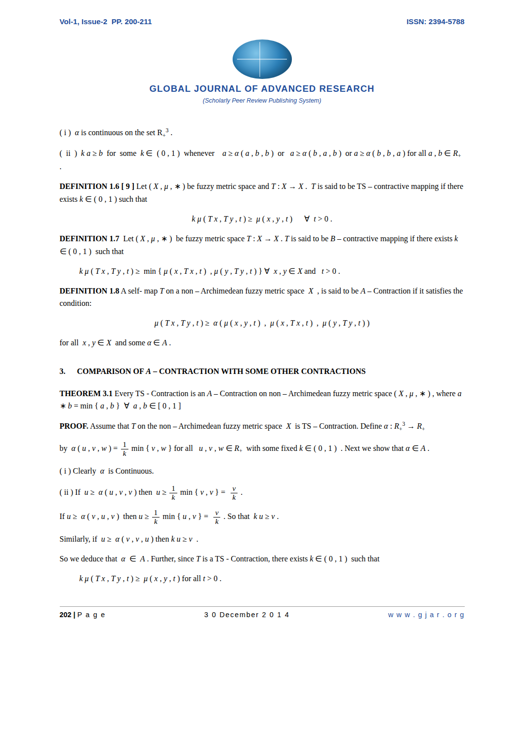Vol-1, Issue-2 PP. 200-211
ISSN: 2394-5788
GLOBAL JOURNAL OF ADVANCED RESEARCH
(Scholarly Peer Review Publishing System)
( i ) α is continuous on the set R+3 .
( ii ) k a ≥ b for some k ∈ ( 0 , 1 ) whenever a ≥ α ( a , b , b ) or a ≥ α ( b , a , b ) or a ≥ α ( b , b , a ) for all a , b ∈ R+ .
DEFINITION 1.6 [ 9 ] Let ( X , μ , ∗ ) be fuzzy metric space and T : X → X . T is said to be TS – contractive mapping if there exists k ∈ ( 0 , 1 ) such that
k μ ( T x , T y , t ) ≥ μ ( x , y , t ) ∀ t > 0 .
DEFINITION 1.7 Let ( X , μ , ∗ ) be fuzzy metric space T : X → X . T is said to be B – contractive mapping if there exists k ∈ ( 0 , 1 ) such that
k μ ( T x , T y , t ) ≥ min { μ ( x , T x , t ) , μ ( y , T y , t ) } ∀ x , y ∈ X and t > 0 .
DEFINITION 1.8 A self- map T on a non – Archimedean fuzzy metric space X , is said to be A – Contraction if it satisfies the condition:
μ ( T x , T y , t ) ≥ α ( μ ( x , y , t ) , μ ( x , T x , t ) , μ ( y , T y , t ) )
for all x , y ∈ X and some α ∈ A .
3. COMPARISON OF A – CONTRACTION WITH SOME OTHER CONTRACTIONS
THEOREM 3.1 Every TS - Contraction is an A – Contraction on non – Archimedean fuzzy metric space ( X , μ , ∗ ) , where a ∗ b = min { a , b } ∀ a , b ∈ [ 0 , 1 ]
PROOF. Assume that T on the non – Archimedean fuzzy metric space X is TS – Contraction. Define α : R+3 → R+
by α ( u , v , w ) = 1 k min { v , w } for all u , v , w ∈ R+ with some fixed k ∈ ( 0 , 1 ) . Next we show that α ∈ A .
( i ) Clearly α is Continuous.
( ii ) If u ≥ α ( u , v , v ) then u ≥ 1 k min { v , v } = vk .
If u ≥ α ( v , u , v ) then u ≥ 1 k min { u , v } = vk . So that k u ≥ v .
Similarly, if u ≥ α ( v , v , u ) then k u ≥ v .
So we deduce that α ∈ A . Further, since T is a TS - Contraction, there exists k ∈ ( 0 , 1 ) such that
k μ ( T x , T y , t ) ≥ μ ( x , y , t ) for all t > 0 .
202 | P a g e
3 0 December 2 0 1 4
w w w . g j a r . o r g